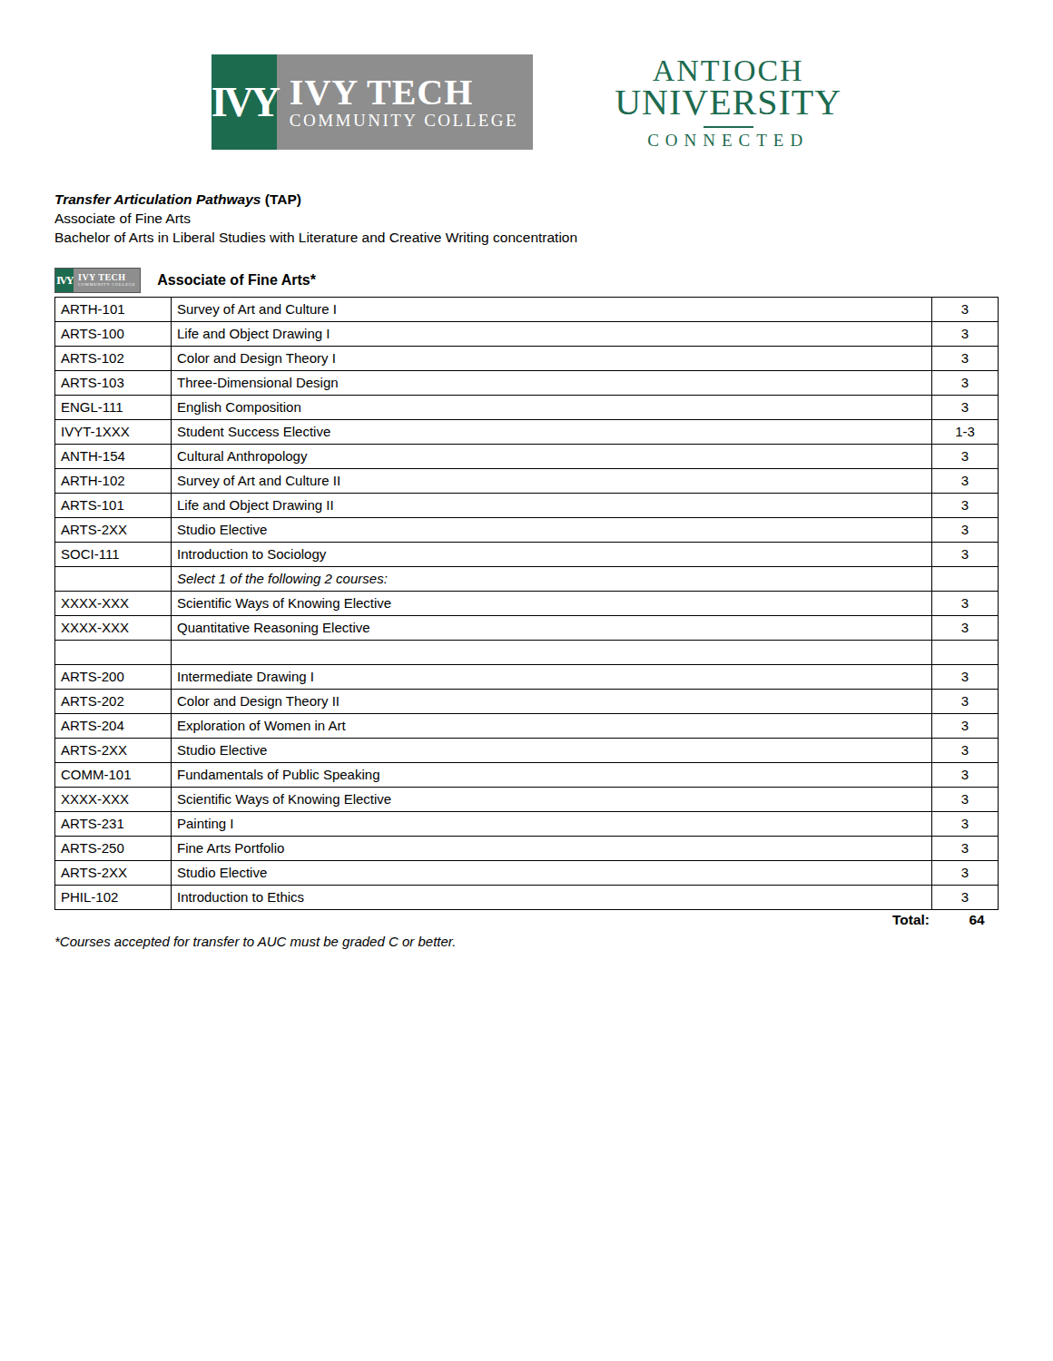IVY
IVY TECH
COMMUNITY COLLEGE
ANTIOCH
UNIVERSITY
CONNECTED
Transfer Articulation Pathways (TAP)
Associate of Fine Arts
Bachelor of Arts in Liberal Studies with Literature and Creative Writing concentration
IVY
IVY TECH
COMMUNITY COLLEGE
Associate of Fine Arts*
| ARTH-101 | Survey of Art and Culture I | 3 |
| ARTS-100 | Life and Object Drawing I | 3 |
| ARTS-102 | Color and Design Theory I | 3 |
| ARTS-103 | Three-Dimensional Design | 3 |
| ENGL-111 | English Composition | 3 |
| IVYT-1XXX | Student Success Elective | 1-3 |
| ANTH-154 | Cultural Anthropology | 3 |
| ARTH-102 | Survey of Art and Culture II | 3 |
| ARTS-101 | Life and Object Drawing II | 3 |
| ARTS-2XX | Studio Elective | 3 |
| SOCI-111 | Introduction to Sociology | 3 |
| | Select 1 of the following 2 courses: | |
| XXXX-XXX | Scientific Ways of Knowing Elective | 3 |
| XXXX-XXX | Quantitative Reasoning Elective | 3 |
| ARTS-200 | Intermediate Drawing I | 3 |
| ARTS-202 | Color and Design Theory II | 3 |
| ARTS-204 | Exploration of Women in Art | 3 |
| ARTS-2XX | Studio Elective | 3 |
| COMM-101 | Fundamentals of Public Speaking | 3 |
| XXXX-XXX | Scientific Ways of Knowing Elective | 3 |
| ARTS-231 | Painting I | 3 |
| ARTS-250 | Fine Arts Portfolio | 3 |
| ARTS-2XX | Studio Elective | 3 |
| PHIL-102 | Introduction to Ethics | 3 |
Total: 64
*Courses accepted for transfer to AUC must be graded C or better.